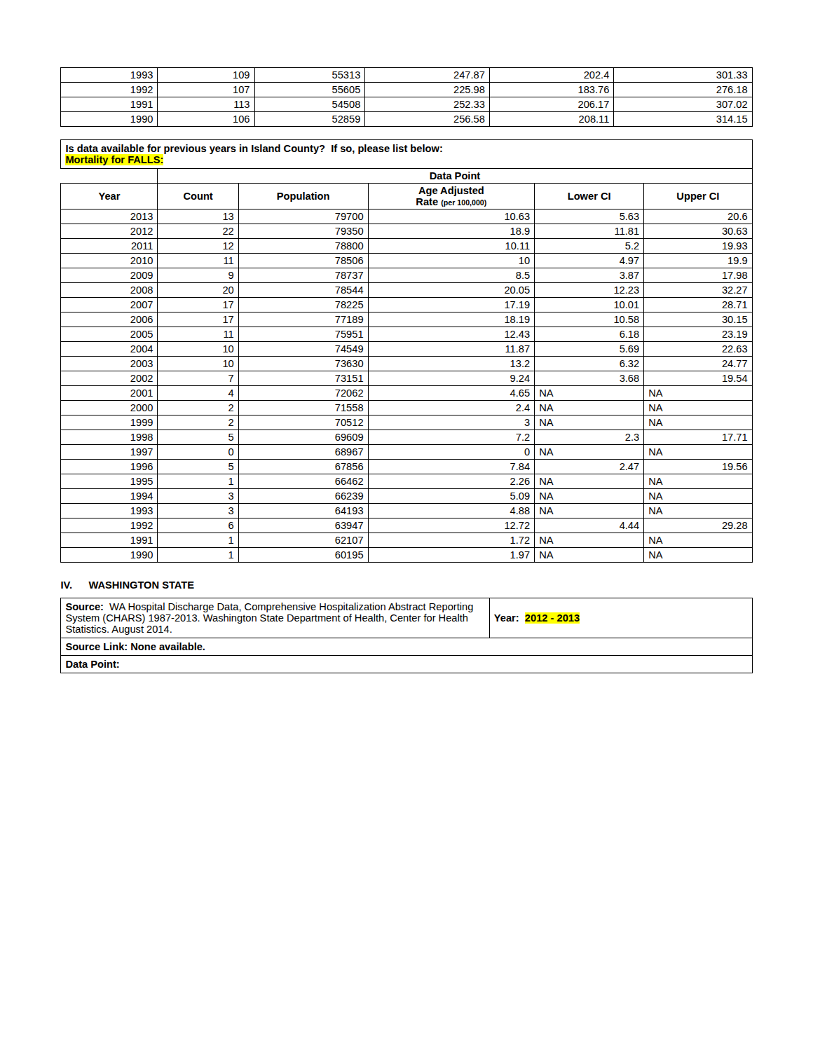| 1993 | 109 | 55313 | 247.87 | 202.4 | 301.33 |
| 1992 | 107 | 55605 | 225.98 | 183.76 | 276.18 |
| 1991 | 113 | 54508 | 252.33 | 206.17 | 307.02 |
| 1990 | 106 | 52859 | 256.58 | 208.11 | 314.15 |
| Is data available for previous years in Island County? If so, please list below: Mortality for FALLS: |
| | Data Point |
| Year | Count | Population | Age Adjusted Rate (per 100,000) | Lower CI | Upper CI |
| 2013 | 13 | 79700 | 10.63 | 5.63 | 20.6 |
| 2012 | 22 | 79350 | 18.9 | 11.81 | 30.63 |
| 2011 | 12 | 78800 | 10.11 | 5.2 | 19.93 |
| 2010 | 11 | 78506 | 10 | 4.97 | 19.9 |
| 2009 | 9 | 78737 | 8.5 | 3.87 | 17.98 |
| 2008 | 20 | 78544 | 20.05 | 12.23 | 32.27 |
| 2007 | 17 | 78225 | 17.19 | 10.01 | 28.71 |
| 2006 | 17 | 77189 | 18.19 | 10.58 | 30.15 |
| 2005 | 11 | 75951 | 12.43 | 6.18 | 23.19 |
| 2004 | 10 | 74549 | 11.87 | 5.69 | 22.63 |
| 2003 | 10 | 73630 | 13.2 | 6.32 | 24.77 |
| 2002 | 7 | 73151 | 9.24 | 3.68 | 19.54 |
| 2001 | 4 | 72062 | 4.65 | NA | NA |
| 2000 | 2 | 71558 | 2.4 | NA | NA |
| 1999 | 2 | 70512 | 3 | NA | NA |
| 1998 | 5 | 69609 | 7.2 | 2.3 | 17.71 |
| 1997 | 0 | 68967 | 0 | NA | NA |
| 1996 | 5 | 67856 | 7.84 | 2.47 | 19.56 |
| 1995 | 1 | 66462 | 2.26 | NA | NA |
| 1994 | 3 | 66239 | 5.09 | NA | NA |
| 1993 | 3 | 64193 | 4.88 | NA | NA |
| 1992 | 6 | 63947 | 12.72 | 4.44 | 29.28 |
| 1991 | 1 | 62107 | 1.72 | NA | NA |
| 1990 | 1 | 60195 | 1.97 | NA | NA |
IV. WASHINGTON STATE
| Source: WA Hospital Discharge Data, Comprehensive Hospitalization Abstract Reporting System (CHARS) 1987-2013. Washington State Department of Health, Center for Health Statistics. August 2014. | Year: 2012 - 2013 |
| Source Link: None available. |
| Data Point: |